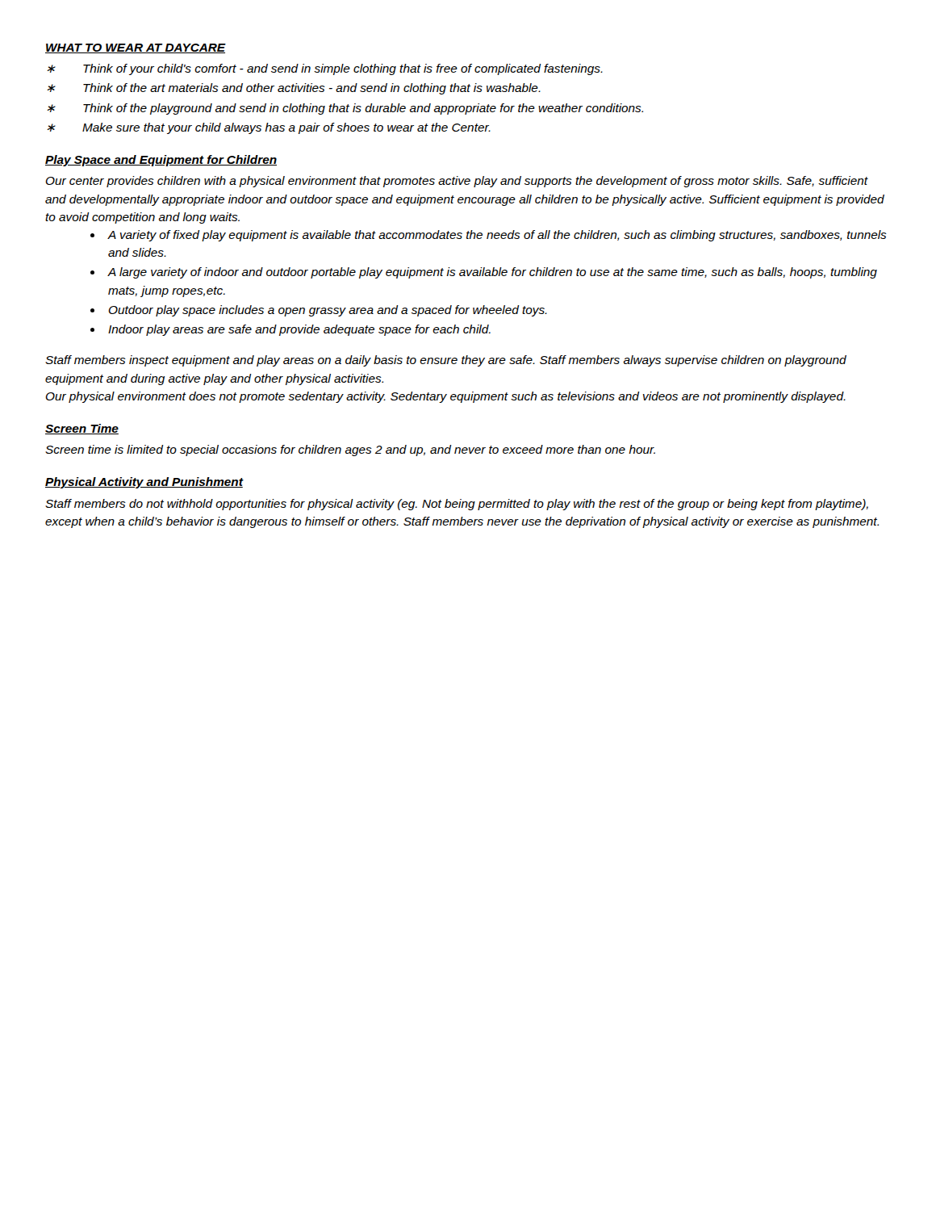WHAT TO WEAR AT DAYCARE
Think of your child's comfort - and send in simple clothing that is free of complicated fastenings.
Think of the art materials and other activities - and send in clothing that is washable.
Think of the playground and send in clothing that is durable and appropriate for the weather conditions.
Make sure that your child always has a pair of shoes to wear at the Center.
Play Space and Equipment for Children
Our center provides children with a physical environment that promotes active play and supports the development of gross motor skills. Safe, sufficient and developmentally appropriate indoor and outdoor space and equipment encourage all children to be physically active. Sufficient equipment is provided to avoid competition and long waits.
A variety of fixed play equipment is available that accommodates the needs of all the children, such as climbing structures, sandboxes, tunnels and slides.
A large variety of indoor and outdoor portable play equipment is available for children to use at the same time, such as balls, hoops, tumbling mats, jump ropes,etc.
Outdoor play space includes a open grassy area and a spaced for wheeled toys.
Indoor play areas are safe and provide adequate space for each child.
Staff members inspect equipment and play areas on a daily basis to ensure they are safe. Staff members always supervise children on playground equipment and during active play and other physical activities.
Our physical environment does not promote sedentary activity. Sedentary equipment such as televisions and videos are not prominently displayed.
Screen Time
Screen time is limited to special occasions for children ages 2 and up, and never to exceed more than one hour.
Physical Activity and Punishment
Staff members do not withhold opportunities for physical activity (eg. Not being permitted to play with the rest of the group or being kept from playtime), except when a child’s behavior is dangerous to himself or others. Staff members never use the deprivation of physical activity or exercise as punishment.